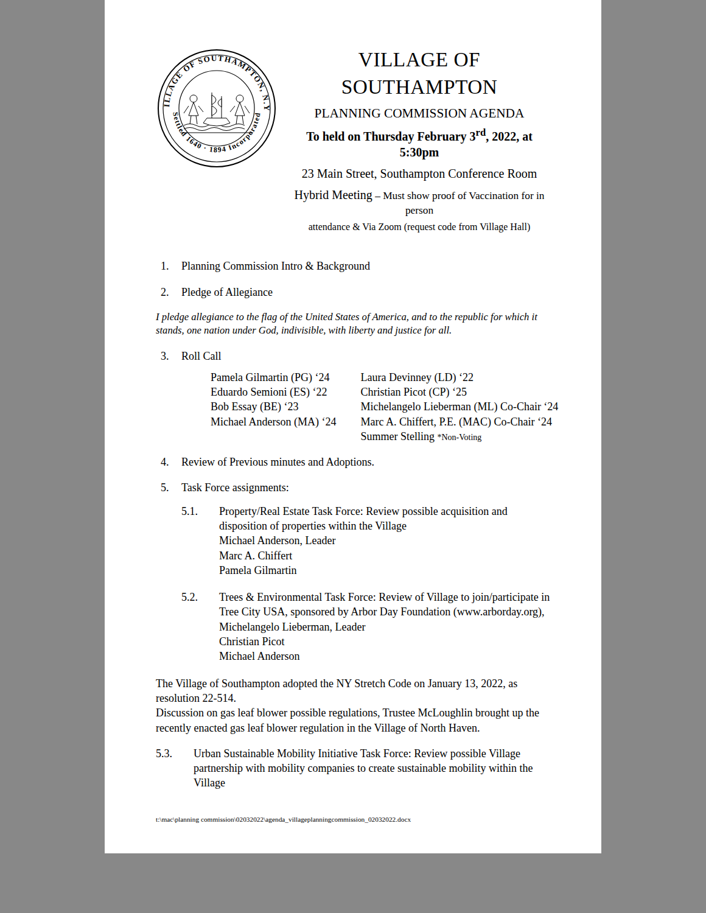VILLAGE OF SOUTHAMPTON, N.Y. Settled 1640 · 1894 Incorporated
VILLAGE OF SOUTHAMPTON
PLANNING COMMISSION AGENDA
To held on Thursday February 3rd, 2022, at 5:30pm
23 Main Street, Southampton Conference Room
Hybrid Meeting – Must show proof of Vaccination for in person
attendance & Via Zoom (request code from Village Hall)
Planning Commission Intro & Background
Pledge of Allegiance
I pledge allegiance to the flag of the United States of America, and to the republic for which it stands, one nation under God, indivisible, with liberty and justice for all.
Roll Call
| Pamela Gilmartin (PG) ‘24 | Laura Devinney (LD) ‘22 |
| Eduardo Semioni (ES) ‘22 | Christian Picot (CP) ‘25 |
| Bob Essay (BE) ‘23 | Michelangelo Lieberman (ML) Co-Chair ‘24 |
| Michael Anderson (MA) ‘24 | Marc A. Chiffert, P.E. (MAC) Co-Chair ‘24 |
| | Summer Stelling *Non-Voting |
Review of Previous minutes and Adoptions.
Task Force assignments:
Property/Real Estate Task Force: Review possible acquisition and disposition of properties within the Village Michael Anderson, Leader Marc A. Chiffert Pamela Gilmartin
Trees & Environmental Task Force: Review of Village to join/participate in Tree City USA, sponsored by Arbor Day Foundation (www.arborday.org), Michelangelo Lieberman, Leader Christian Picot Michael Anderson
The Village of Southampton adopted the NY Stretch Code on January 13, 2022, as resolution 22-514.
Discussion on gas leaf blower possible regulations, Trustee McLoughlin brought up the recently enacted gas leaf blower regulation in the Village of North Haven.
Urban Sustainable Mobility Initiative Task Force: Review possible Village partnership with mobility companies to create sustainable mobility within the Village
t:\mac\planning commission\02032022\agenda_villageplanningcommission_02032022.docx